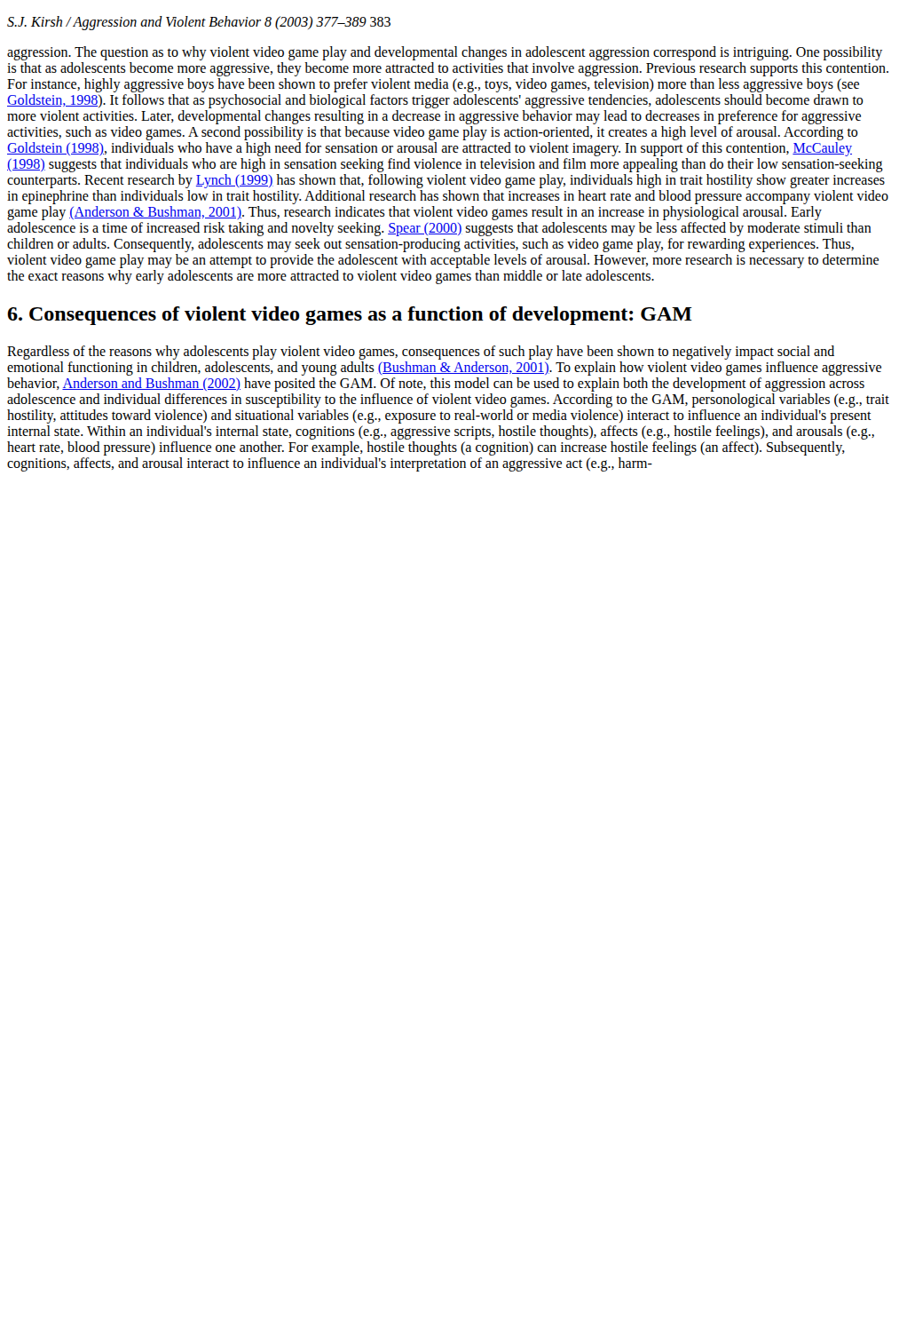S.J. Kirsh / Aggression and Violent Behavior 8 (2003) 377–389 383
aggression. The question as to why violent video game play and developmental changes in adolescent aggression correspond is intriguing. One possibility is that as adolescents become more aggressive, they become more attracted to activities that involve aggression. Previous research supports this contention. For instance, highly aggressive boys have been shown to prefer violent media (e.g., toys, video games, television) more than less aggressive boys (see Goldstein, 1998). It follows that as psychosocial and biological factors trigger adolescents' aggressive tendencies, adolescents should become drawn to more violent activities. Later, developmental changes resulting in a decrease in aggressive behavior may lead to decreases in preference for aggressive activities, such as video games. A second possibility is that because video game play is action-oriented, it creates a high level of arousal. According to Goldstein (1998), individuals who have a high need for sensation or arousal are attracted to violent imagery. In support of this contention, McCauley (1998) suggests that individuals who are high in sensation seeking find violence in television and film more appealing than do their low sensation-seeking counterparts. Recent research by Lynch (1999) has shown that, following violent video game play, individuals high in trait hostility show greater increases in epinephrine than individuals low in trait hostility. Additional research has shown that increases in heart rate and blood pressure accompany violent video game play (Anderson & Bushman, 2001). Thus, research indicates that violent video games result in an increase in physiological arousal. Early adolescence is a time of increased risk taking and novelty seeking. Spear (2000) suggests that adolescents may be less affected by moderate stimuli than children or adults. Consequently, adolescents may seek out sensation-producing activities, such as video game play, for rewarding experiences. Thus, violent video game play may be an attempt to provide the adolescent with acceptable levels of arousal. However, more research is necessary to determine the exact reasons why early adolescents are more attracted to violent video games than middle or late adolescents.
6. Consequences of violent video games as a function of development: GAM
Regardless of the reasons why adolescents play violent video games, consequences of such play have been shown to negatively impact social and emotional functioning in children, adolescents, and young adults (Bushman & Anderson, 2001). To explain how violent video games influence aggressive behavior, Anderson and Bushman (2002) have posited the GAM. Of note, this model can be used to explain both the development of aggression across adolescence and individual differences in susceptibility to the influence of violent video games. According to the GAM, personological variables (e.g., trait hostility, attitudes toward violence) and situational variables (e.g., exposure to real-world or media violence) interact to influence an individual's present internal state. Within an individual's internal state, cognitions (e.g., aggressive scripts, hostile thoughts), affects (e.g., hostile feelings), and arousals (e.g., heart rate, blood pressure) influence one another. For example, hostile thoughts (a cognition) can increase hostile feelings (an affect). Subsequently, cognitions, affects, and arousal interact to influence an individual's interpretation of an aggressive act (e.g., harm-